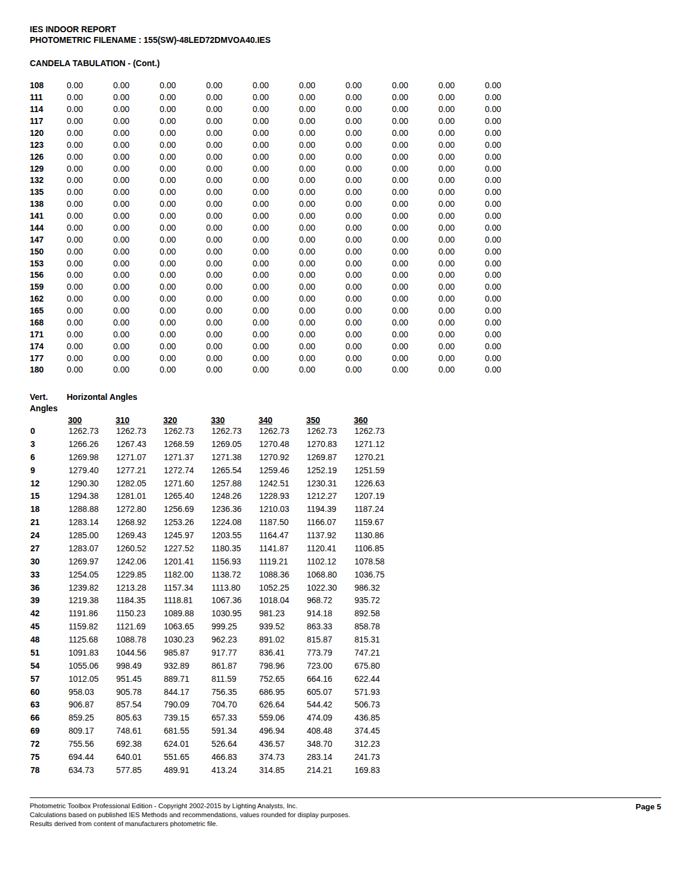IES INDOOR REPORT
PHOTOMETRIC FILENAME : 155(SW)-48LED72DMVOA40.IES
CANDELA TABULATION - (Cont.)
| 108 | 0.00 | 0.00 | 0.00 | 0.00 | 0.00 | 0.00 | 0.00 | 0.00 | 0.00 | 0.00 |
| 111 | 0.00 | 0.00 | 0.00 | 0.00 | 0.00 | 0.00 | 0.00 | 0.00 | 0.00 | 0.00 |
| 114 | 0.00 | 0.00 | 0.00 | 0.00 | 0.00 | 0.00 | 0.00 | 0.00 | 0.00 | 0.00 |
| 117 | 0.00 | 0.00 | 0.00 | 0.00 | 0.00 | 0.00 | 0.00 | 0.00 | 0.00 | 0.00 |
| 120 | 0.00 | 0.00 | 0.00 | 0.00 | 0.00 | 0.00 | 0.00 | 0.00 | 0.00 | 0.00 |
| 123 | 0.00 | 0.00 | 0.00 | 0.00 | 0.00 | 0.00 | 0.00 | 0.00 | 0.00 | 0.00 |
| 126 | 0.00 | 0.00 | 0.00 | 0.00 | 0.00 | 0.00 | 0.00 | 0.00 | 0.00 | 0.00 |
| 129 | 0.00 | 0.00 | 0.00 | 0.00 | 0.00 | 0.00 | 0.00 | 0.00 | 0.00 | 0.00 |
| 132 | 0.00 | 0.00 | 0.00 | 0.00 | 0.00 | 0.00 | 0.00 | 0.00 | 0.00 | 0.00 |
| 135 | 0.00 | 0.00 | 0.00 | 0.00 | 0.00 | 0.00 | 0.00 | 0.00 | 0.00 | 0.00 |
| 138 | 0.00 | 0.00 | 0.00 | 0.00 | 0.00 | 0.00 | 0.00 | 0.00 | 0.00 | 0.00 |
| 141 | 0.00 | 0.00 | 0.00 | 0.00 | 0.00 | 0.00 | 0.00 | 0.00 | 0.00 | 0.00 |
| 144 | 0.00 | 0.00 | 0.00 | 0.00 | 0.00 | 0.00 | 0.00 | 0.00 | 0.00 | 0.00 |
| 147 | 0.00 | 0.00 | 0.00 | 0.00 | 0.00 | 0.00 | 0.00 | 0.00 | 0.00 | 0.00 |
| 150 | 0.00 | 0.00 | 0.00 | 0.00 | 0.00 | 0.00 | 0.00 | 0.00 | 0.00 | 0.00 |
| 153 | 0.00 | 0.00 | 0.00 | 0.00 | 0.00 | 0.00 | 0.00 | 0.00 | 0.00 | 0.00 |
| 156 | 0.00 | 0.00 | 0.00 | 0.00 | 0.00 | 0.00 | 0.00 | 0.00 | 0.00 | 0.00 |
| 159 | 0.00 | 0.00 | 0.00 | 0.00 | 0.00 | 0.00 | 0.00 | 0.00 | 0.00 | 0.00 |
| 162 | 0.00 | 0.00 | 0.00 | 0.00 | 0.00 | 0.00 | 0.00 | 0.00 | 0.00 | 0.00 |
| 165 | 0.00 | 0.00 | 0.00 | 0.00 | 0.00 | 0.00 | 0.00 | 0.00 | 0.00 | 0.00 |
| 168 | 0.00 | 0.00 | 0.00 | 0.00 | 0.00 | 0.00 | 0.00 | 0.00 | 0.00 | 0.00 |
| 171 | 0.00 | 0.00 | 0.00 | 0.00 | 0.00 | 0.00 | 0.00 | 0.00 | 0.00 | 0.00 |
| 174 | 0.00 | 0.00 | 0.00 | 0.00 | 0.00 | 0.00 | 0.00 | 0.00 | 0.00 | 0.00 |
| 177 | 0.00 | 0.00 | 0.00 | 0.00 | 0.00 | 0.00 | 0.00 | 0.00 | 0.00 | 0.00 |
| 180 | 0.00 | 0.00 | 0.00 | 0.00 | 0.00 | 0.00 | 0.00 | 0.00 | 0.00 | 0.00 |
Vert. Horizontal Angles
Angles
| | 300 | 310 | 320 | 330 | 340 | 350 | 360 |
| --- | --- | --- | --- | --- | --- | --- | --- |
| 0 | 1262.73 | 1262.73 | 1262.73 | 1262.73 | 1262.73 | 1262.73 | 1262.73 |
| 3 | 1266.26 | 1267.43 | 1268.59 | 1269.05 | 1270.48 | 1270.83 | 1271.12 |
| 6 | 1269.98 | 1271.07 | 1271.37 | 1271.38 | 1270.92 | 1269.87 | 1270.21 |
| 9 | 1279.40 | 1277.21 | 1272.74 | 1265.54 | 1259.46 | 1252.19 | 1251.59 |
| 12 | 1290.30 | 1282.05 | 1271.60 | 1257.88 | 1242.51 | 1230.31 | 1226.63 |
| 15 | 1294.38 | 1281.01 | 1265.40 | 1248.26 | 1228.93 | 1212.27 | 1207.19 |
| 18 | 1288.88 | 1272.80 | 1256.69 | 1236.36 | 1210.03 | 1194.39 | 1187.24 |
| 21 | 1283.14 | 1268.92 | 1253.26 | 1224.08 | 1187.50 | 1166.07 | 1159.67 |
| 24 | 1285.00 | 1269.43 | 1245.97 | 1203.55 | 1164.47 | 1137.92 | 1130.86 |
| 27 | 1283.07 | 1260.52 | 1227.52 | 1180.35 | 1141.87 | 1120.41 | 1106.85 |
| 30 | 1269.97 | 1242.06 | 1201.41 | 1156.93 | 1119.21 | 1102.12 | 1078.58 |
| 33 | 1254.05 | 1229.85 | 1182.00 | 1138.72 | 1088.36 | 1068.80 | 1036.75 |
| 36 | 1239.82 | 1213.28 | 1157.34 | 1113.80 | 1052.25 | 1022.30 | 986.32 |
| 39 | 1219.38 | 1184.35 | 1118.81 | 1067.36 | 1018.04 | 968.72 | 935.72 |
| 42 | 1191.86 | 1150.23 | 1089.88 | 1030.95 | 981.23 | 914.18 | 892.58 |
| 45 | 1159.82 | 1121.69 | 1063.65 | 999.25 | 939.52 | 863.33 | 858.78 |
| 48 | 1125.68 | 1088.78 | 1030.23 | 962.23 | 891.02 | 815.87 | 815.31 |
| 51 | 1091.83 | 1044.56 | 985.87 | 917.77 | 836.41 | 773.79 | 747.21 |
| 54 | 1055.06 | 998.49 | 932.89 | 861.87 | 798.96 | 723.00 | 675.80 |
| 57 | 1012.05 | 951.45 | 889.71 | 811.59 | 752.65 | 664.16 | 622.44 |
| 60 | 958.03 | 905.78 | 844.17 | 756.35 | 686.95 | 605.07 | 571.93 |
| 63 | 906.87 | 857.54 | 790.09 | 704.70 | 626.64 | 544.42 | 506.73 |
| 66 | 859.25 | 805.63 | 739.15 | 657.33 | 559.06 | 474.09 | 436.85 |
| 69 | 809.17 | 748.61 | 681.55 | 591.34 | 496.94 | 408.48 | 374.45 |
| 72 | 755.56 | 692.38 | 624.01 | 526.64 | 436.57 | 348.70 | 312.23 |
| 75 | 694.44 | 640.01 | 551.65 | 466.83 | 374.73 | 283.14 | 241.73 |
| 78 | 634.73 | 577.85 | 489.91 | 413.24 | 314.85 | 214.21 | 169.83 |
Page 5 Photometric Toolbox Professional Edition - Copyright 2002-2015 by Lighting Analysts, Inc.
Calculations based on published IES Methods and recommendations, values rounded for display purposes.
Results derived from content of manufacturers photometric file.